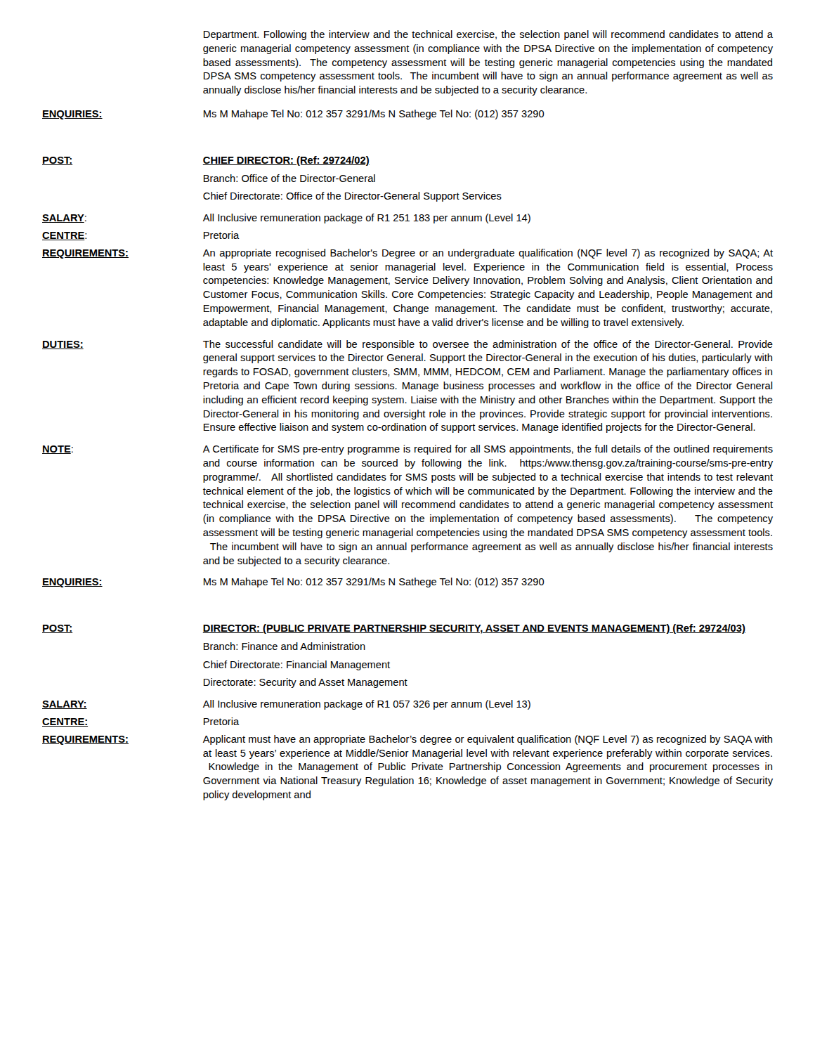| | Department. Following the interview and the technical exercise, the selection panel will recommend candidates to attend a generic managerial competency assessment (in compliance with the DPSA Directive on the implementation of competency based assessments). The competency assessment will be testing generic managerial competencies using the mandated DPSA SMS competency assessment tools. The incumbent will have to sign an annual performance agreement as well as annually disclose his/her financial interests and be subjected to a security clearance. |
| ENQUIRIES: | Ms M Mahape Tel No: 012 357 3291/Ms N Sathege Tel No: (012) 357 3290 |
| POST: | CHIEF DIRECTOR: (Ref: 29724/02) Branch: Office of the Director-General Chief Directorate: Office of the Director-General Support Services |
| SALARY : | All Inclusive remuneration package of R1 251 183 per annum (Level 14) |
| CENTRE : | Pretoria |
| REQUIREMENTS: | An appropriate recognised Bachelor's Degree or an undergraduate qualification (NQF level 7) as recognized by SAQA; At least 5 years' experience at senior managerial level. Experience in the Communication field is essential, Process competencies: Knowledge Management, Service Delivery Innovation, Problem Solving and Analysis, Client Orientation and Customer Focus, Communication Skills. Core Competencies: Strategic Capacity and Leadership, People Management and Empowerment, Financial Management, Change management. The candidate must be confident, trustworthy; accurate, adaptable and diplomatic. Applicants must have a valid driver's license and be willing to travel extensively. |
| DUTIES: | The successful candidate will be responsible to oversee the administration of the office of the Director-General. Provide general support services to the Director General. Support the Director-General in the execution of his duties, particularly with regards to FOSAD, government clusters, SMM, MMM, HEDCOM, CEM and Parliament. Manage the parliamentary offices in Pretoria and Cape Town during sessions. Manage business processes and workflow in the office of the Director General including an efficient record keeping system. Liaise with the Ministry and other Branches within the Department. Support the Director-General in his monitoring and oversight role in the provinces. Provide strategic support for provincial interventions. Ensure effective liaison and system co-ordination of support services. Manage identified projects for the Director-General. |
| NOTE : | A Certificate for SMS pre-entry programme is required for all SMS appointments, the full details of the outlined requirements and course information can be sourced by following the link. https:/www.thensg.gov.za/training-course/sms-pre-entry programme/. All shortlisted candidates for SMS posts will be subjected to a technical exercise that intends to test relevant technical element of the job, the logistics of which will be communicated by the Department. Following the interview and the technical exercise, the selection panel will recommend candidates to attend a generic managerial competency assessment (in compliance with the DPSA Directive on the implementation of competency based assessments). The competency assessment will be testing generic managerial competencies using the mandated DPSA SMS competency assessment tools. The incumbent will have to sign an annual performance agreement as well as annually disclose his/her financial interests and be subjected to a security clearance. |
| ENQUIRIES: | Ms M Mahape Tel No: 012 357 3291/Ms N Sathege Tel No: (012) 357 3290 |
| POST: | DIRECTOR: (PUBLIC PRIVATE PARTNERSHIP SECURITY, ASSET AND EVENTS MANAGEMENT) (Ref: 29724/03) Branch: Finance and Administration Chief Directorate: Financial Management Directorate: Security and Asset Management |
| SALARY: | All Inclusive remuneration package of R1 057 326 per annum (Level 13) |
| CENTRE: | Pretoria |
| REQUIREMENTS: | Applicant must have an appropriate Bachelor’s degree or equivalent qualification (NQF Level 7) as recognized by SAQA with at least 5 years’ experience at Middle/Senior Managerial level with relevant experience preferably within corporate services. Knowledge in the Management of Public Private Partnership Concession Agreements and procurement processes in Government via National Treasury Regulation 16; Knowledge of asset management in Government; Knowledge of Security policy development and |